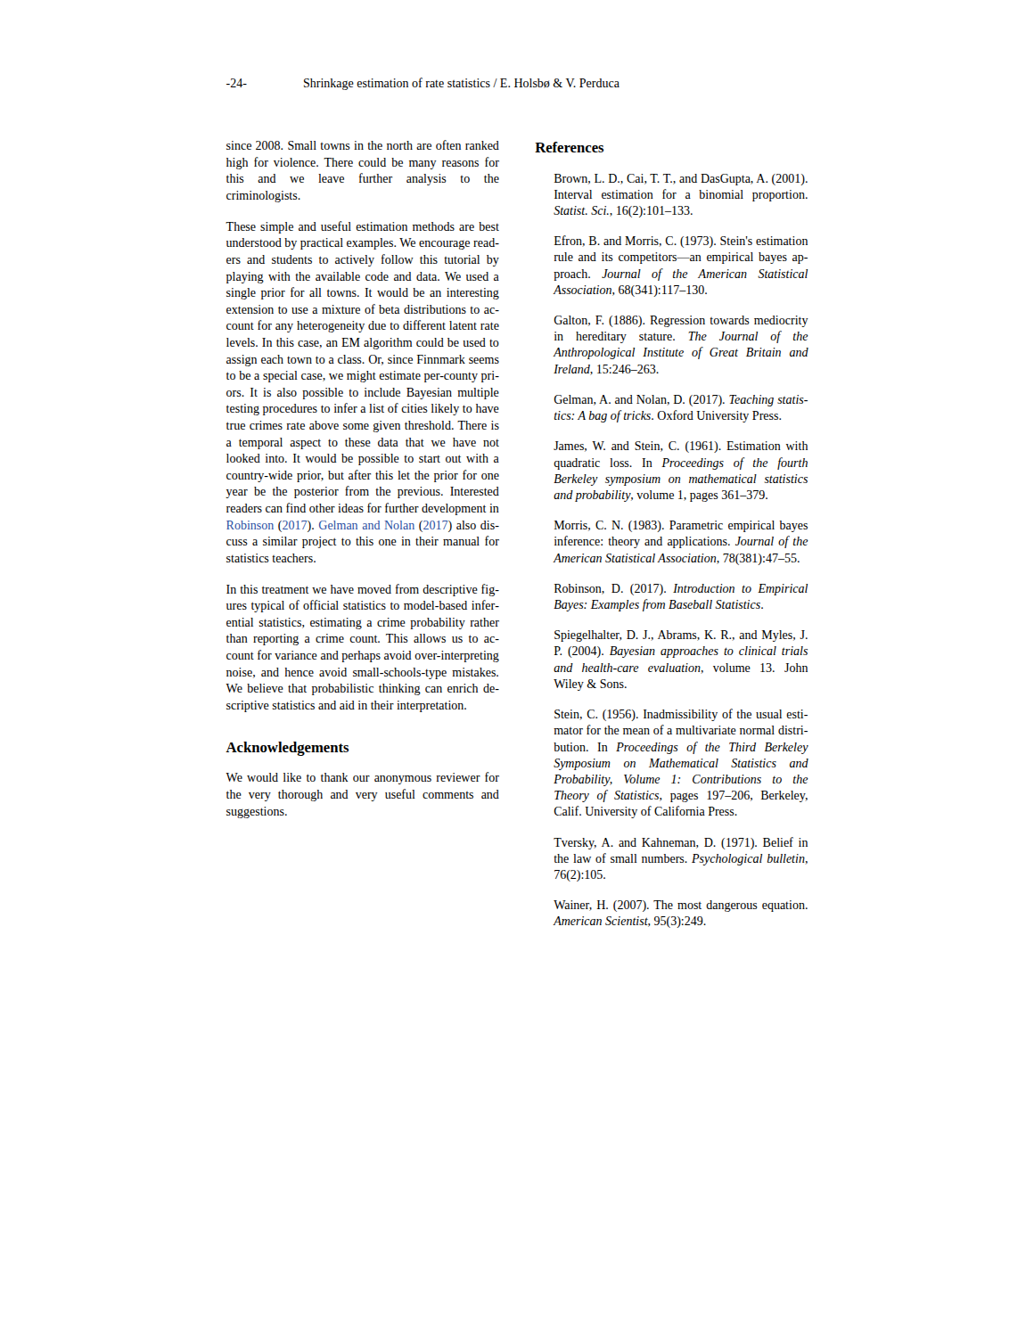-24-Shrinkage estimation of rate statistics / E. Holsbø & V. Perduca
since 2008. Small towns in the north are often ranked high for violence. There could be many reasons for this and we leave further analysis to the criminologists.
These simple and useful estimation methods are best understood by practical examples. We encourage readers and students to actively follow this tutorial by playing with the available code and data. We used a single prior for all towns. It would be an interesting extension to use a mixture of beta distributions to account for any heterogeneity due to different latent rate levels. In this case, an EM algorithm could be used to assign each town to a class. Or, since Finnmark seems to be a special case, we might estimate per-county priors. It is also possible to include Bayesian multiple testing procedures to infer a list of cities likely to have true crimes rate above some given threshold. There is a temporal aspect to these data that we have not looked into. It would be possible to start out with a country-wide prior, but after this let the prior for one year be the posterior from the previous. Interested readers can find other ideas for further development in Robinson (2017). Gelman and Nolan (2017) also discuss a similar project to this one in their manual for statistics teachers.
In this treatment we have moved from descriptive figures typical of official statistics to model-based inferential statistics, estimating a crime probability rather than reporting a crime count. This allows us to account for variance and perhaps avoid over-interpreting noise, and hence avoid small-schools-type mistakes. We believe that probabilistic thinking can enrich descriptive statistics and aid in their interpretation.
Acknowledgements
We would like to thank our anonymous reviewer for the very thorough and very useful comments and suggestions.
References
Brown, L. D., Cai, T. T., and DasGupta, A. (2001). Interval estimation for a binomial proportion. Statist. Sci., 16(2):101–133.
Efron, B. and Morris, C. (1973). Stein's estimation rule and its competitors—an empirical bayes approach. Journal of the American Statistical Association, 68(341):117–130.
Galton, F. (1886). Regression towards mediocrity in hereditary stature. The Journal of the Anthropological Institute of Great Britain and Ireland, 15:246–263.
Gelman, A. and Nolan, D. (2017). Teaching statistics: A bag of tricks. Oxford University Press.
James, W. and Stein, C. (1961). Estimation with quadratic loss. In Proceedings of the fourth Berkeley symposium on mathematical statistics and probability, volume 1, pages 361–379.
Morris, C. N. (1983). Parametric empirical bayes inference: theory and applications. Journal of the American Statistical Association, 78(381):47–55.
Robinson, D. (2017). Introduction to Empirical Bayes: Examples from Baseball Statistics.
Spiegelhalter, D. J., Abrams, K. R., and Myles, J. P. (2004). Bayesian approaches to clinical trials and health-care evaluation, volume 13. John Wiley & Sons.
Stein, C. (1956). Inadmissibility of the usual estimator for the mean of a multivariate normal distribution. In Proceedings of the Third Berkeley Symposium on Mathematical Statistics and Probability, Volume 1: Contributions to the Theory of Statistics, pages 197–206, Berkeley, Calif. University of California Press.
Tversky, A. and Kahneman, D. (1971). Belief in the law of small numbers. Psychological bulletin, 76(2):105.
Wainer, H. (2007). The most dangerous equation. American Scientist, 95(3):249.